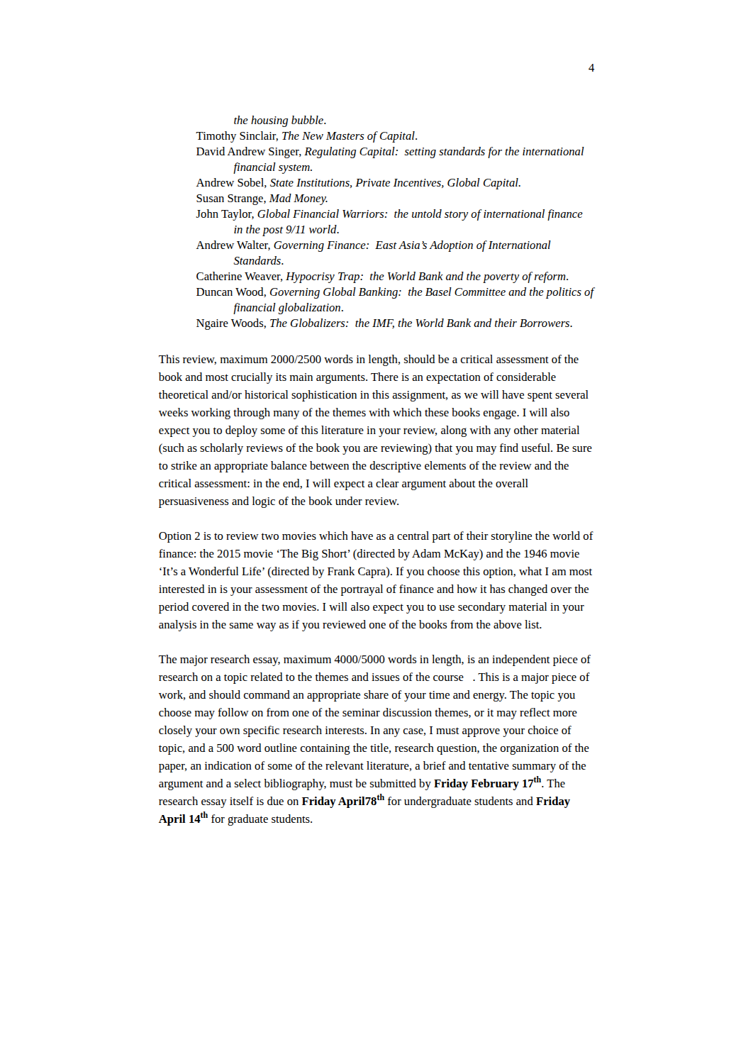4
the housing bubble.
Timothy Sinclair, The New Masters of Capital.
David Andrew Singer, Regulating Capital: setting standards for the international financial system.
Andrew Sobel, State Institutions, Private Incentives, Global Capital.
Susan Strange, Mad Money.
John Taylor, Global Financial Warriors: the untold story of international finance in the post 9/11 world.
Andrew Walter, Governing Finance: East Asia’s Adoption of International Standards.
Catherine Weaver, Hypocrisy Trap: the World Bank and the poverty of reform.
Duncan Wood, Governing Global Banking: the Basel Committee and the politics of financial globalization.
Ngaire Woods, The Globalizers: the IMF, the World Bank and their Borrowers.
This review, maximum 2000/2500 words in length, should be a critical assessment of the book and most crucially its main arguments. There is an expectation of considerable theoretical and/or historical sophistication in this assignment, as we will have spent several weeks working through many of the themes with which these books engage. I will also expect you to deploy some of this literature in your review, along with any other material (such as scholarly reviews of the book you are reviewing) that you may find useful. Be sure to strike an appropriate balance between the descriptive elements of the review and the critical assessment: in the end, I will expect a clear argument about the overall persuasiveness and logic of the book under review.
Option 2 is to review two movies which have as a central part of their storyline the world of finance: the 2015 movie ‘The Big Short’ (directed by Adam McKay) and the 1946 movie ‘It’s a Wonderful Life’ (directed by Frank Capra). If you choose this option, what I am most interested in is your assessment of the portrayal of finance and how it has changed over the period covered in the two movies. I will also expect you to use secondary material in your analysis in the same way as if you reviewed one of the books from the above list.
The major research essay, maximum 4000/5000 words in length, is an independent piece of research on a topic related to the themes and issues of the course . This is a major piece of work, and should command an appropriate share of your time and energy. The topic you choose may follow on from one of the seminar discussion themes, or it may reflect more closely your own specific research interests. In any case, I must approve your choice of topic, and a 500 word outline containing the title, research question, the organization of the paper, an indication of some of the relevant literature, a brief and tentative summary of the argument and a select bibliography, must be submitted by Friday February 17th. The research essay itself is due on Friday April78th for undergraduate students and Friday April 14th for graduate students.